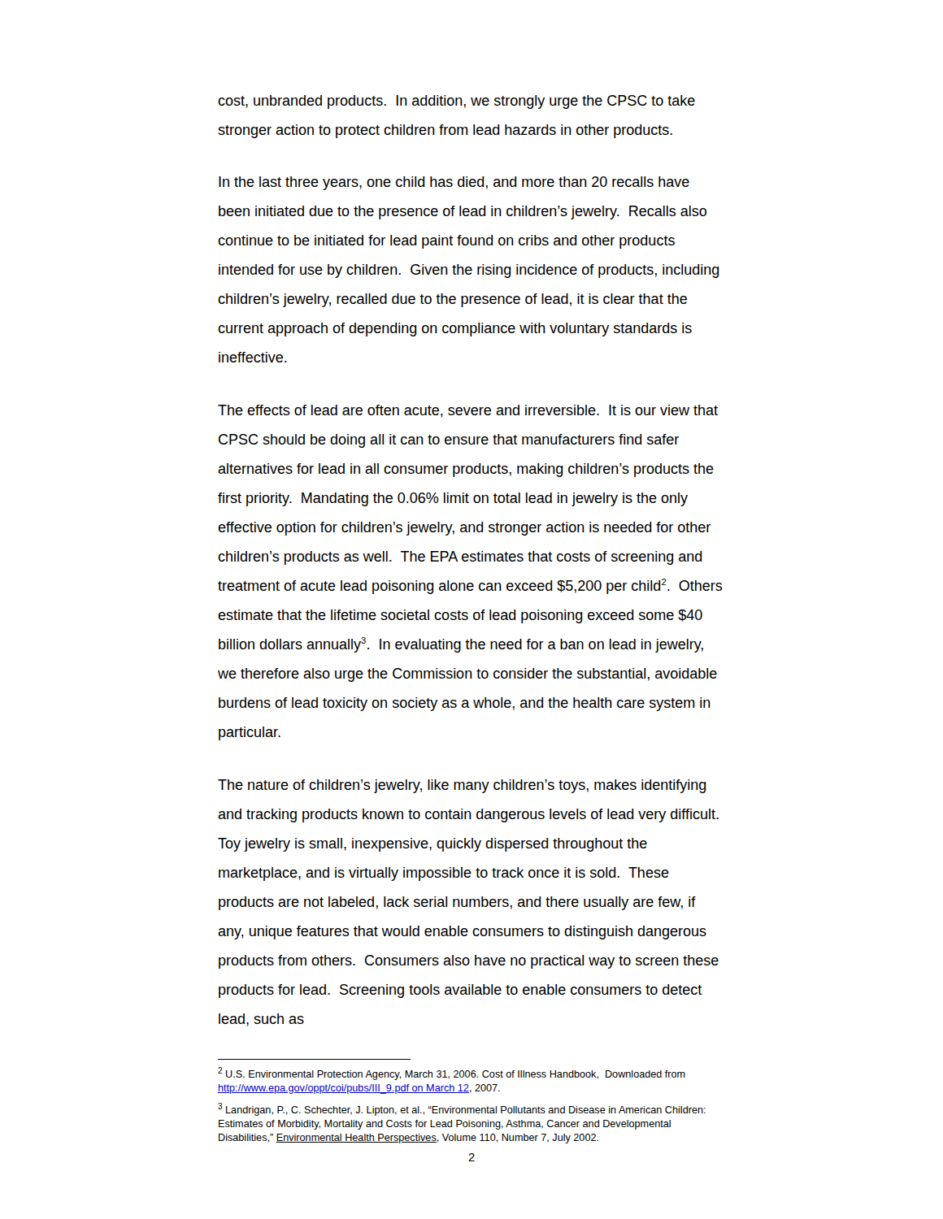cost, unbranded products. In addition, we strongly urge the CPSC to take stronger action to protect children from lead hazards in other products.
In the last three years, one child has died, and more than 20 recalls have been initiated due to the presence of lead in children’s jewelry. Recalls also continue to be initiated for lead paint found on cribs and other products intended for use by children. Given the rising incidence of products, including children’s jewelry, recalled due to the presence of lead, it is clear that the current approach of depending on compliance with voluntary standards is ineffective.
The effects of lead are often acute, severe and irreversible. It is our view that CPSC should be doing all it can to ensure that manufacturers find safer alternatives for lead in all consumer products, making children’s products the first priority. Mandating the 0.06% limit on total lead in jewelry is the only effective option for children’s jewelry, and stronger action is needed for other children’s products as well. The EPA estimates that costs of screening and treatment of acute lead poisoning alone can exceed $5,200 per child2. Others estimate that the lifetime societal costs of lead poisoning exceed some $40 billion dollars annually3. In evaluating the need for a ban on lead in jewelry, we therefore also urge the Commission to consider the substantial, avoidable burdens of lead toxicity on society as a whole, and the health care system in particular.
The nature of children’s jewelry, like many children’s toys, makes identifying and tracking products known to contain dangerous levels of lead very difficult. Toy jewelry is small, inexpensive, quickly dispersed throughout the marketplace, and is virtually impossible to track once it is sold. These products are not labeled, lack serial numbers, and there usually are few, if any, unique features that would enable consumers to distinguish dangerous products from others. Consumers also have no practical way to screen these products for lead. Screening tools available to enable consumers to detect lead, such as
2 U.S. Environmental Protection Agency, March 31, 2006. Cost of Illness Handbook, Downloaded from http://www.epa.gov/oppt/coi/pubs/III_9.pdf on March 12, 2007.
3 Landrigan, P., C. Schechter, J. Lipton, et al., “Environmental Pollutants and Disease in American Children: Estimates of Morbidity, Mortality and Costs for Lead Poisoning, Asthma, Cancer and Developmental Disabilities,” Environmental Health Perspectives, Volume 110, Number 7, July 2002.
2